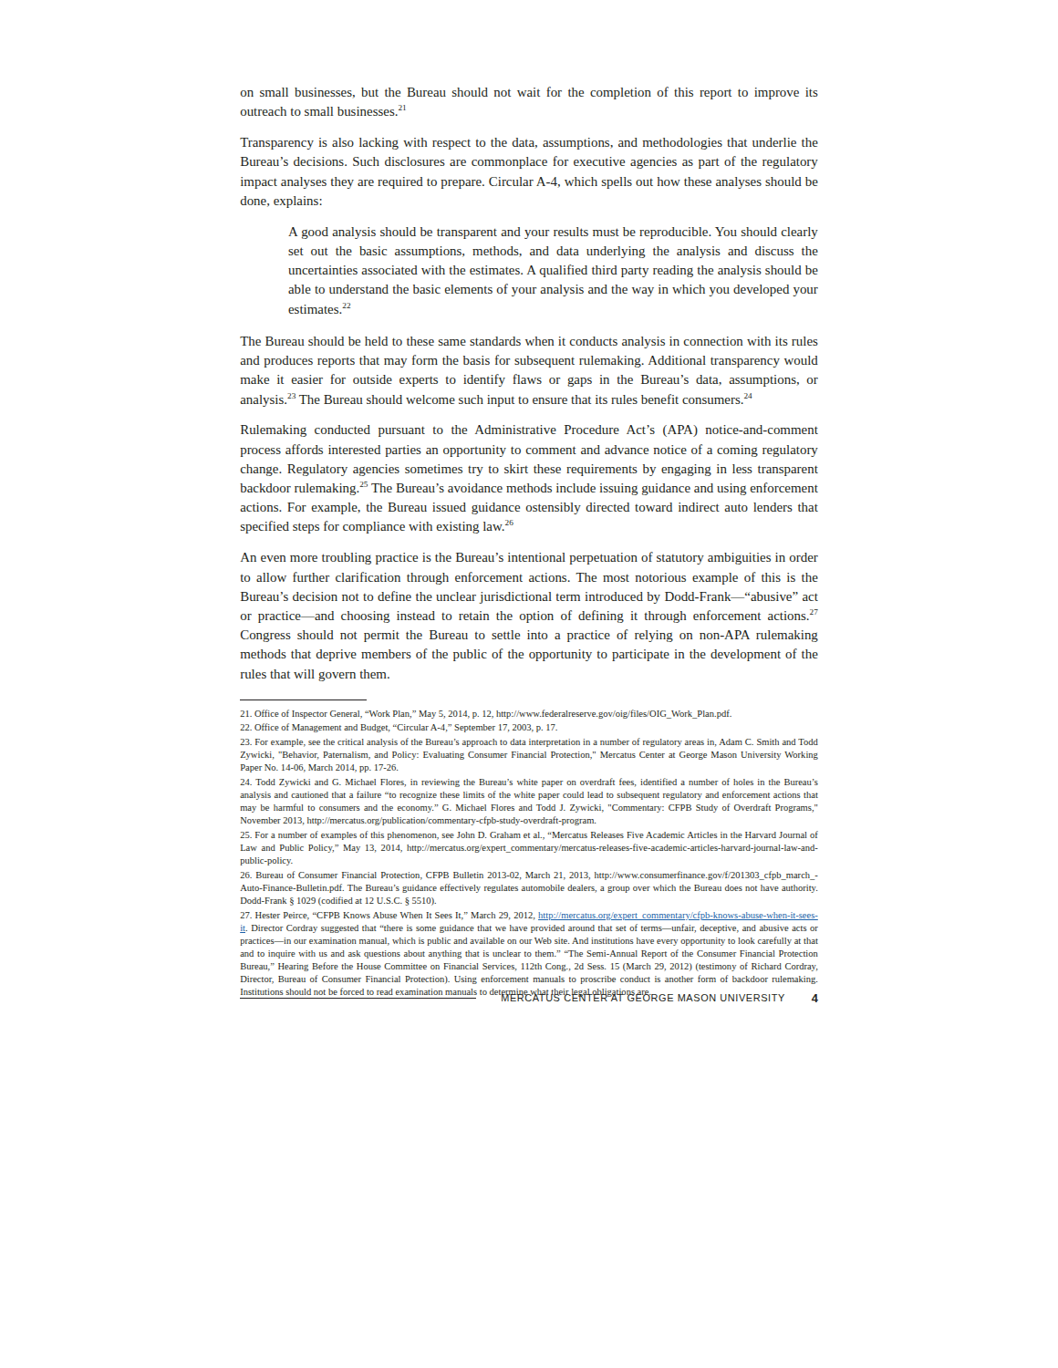on small businesses, but the Bureau should not wait for the completion of this report to improve its outreach to small businesses.21
Transparency is also lacking with respect to the data, assumptions, and methodologies that underlie the Bureau’s decisions. Such disclosures are commonplace for executive agencies as part of the regulatory impact analyses they are required to prepare. Circular A-4, which spells out how these analyses should be done, explains:
A good analysis should be transparent and your results must be reproducible. You should clearly set out the basic assumptions, methods, and data underlying the analysis and discuss the uncertainties associated with the estimates. A qualified third party reading the analysis should be able to understand the basic elements of your analysis and the way in which you developed your estimates.22
The Bureau should be held to these same standards when it conducts analysis in connection with its rules and produces reports that may form the basis for subsequent rulemaking. Additional transparency would make it easier for outside experts to identify flaws or gaps in the Bureau’s data, assumptions, or analysis.23 The Bureau should welcome such input to ensure that its rules benefit consumers.24
Rulemaking conducted pursuant to the Administrative Procedure Act’s (APA) notice-and-comment process affords interested parties an opportunity to comment and advance notice of a coming regulatory change. Regulatory agencies sometimes try to skirt these requirements by engaging in less transparent backdoor rulemaking.25 The Bureau’s avoidance methods include issuing guidance and using enforcement actions. For example, the Bureau issued guidance ostensibly directed toward indirect auto lenders that specified steps for compliance with existing law.26
An even more troubling practice is the Bureau’s intentional perpetuation of statutory ambiguities in order to allow further clarification through enforcement actions. The most notorious example of this is the Bureau’s decision not to define the unclear jurisdictional term introduced by Dodd-Frank—“abusive” act or practice—and choosing instead to retain the option of defining it through enforcement actions.27 Congress should not permit the Bureau to settle into a practice of relying on non-APA rulemaking methods that deprive members of the public of the opportunity to participate in the development of the rules that will govern them.
21. Office of Inspector General, “Work Plan,” May 5, 2014, p. 12, http://www.federalreserve.gov/oig/files/OIG_Work_Plan.pdf.
22. Office of Management and Budget, “Circular A-4,” September 17, 2003, p. 17.
23. For example, see the critical analysis of the Bureau’s approach to data interpretation in a number of regulatory areas in, Adam C. Smith and Todd Zywicki, "Behavior, Paternalism, and Policy: Evaluating Consumer Financial Protection," Mercatus Center at George Mason University Working Paper No. 14-06, March 2014, pp. 17-26.
24. Todd Zywicki and G. Michael Flores, in reviewing the Bureau’s white paper on overdraft fees, identified a number of holes in the Bureau’s analysis and cautioned that a failure “to recognize these limits of the white paper could lead to subsequent regulatory and enforcement actions that may be harmful to consumers and the economy.” G. Michael Flores and Todd J. Zywicki, "Commentary: CFPB Study of Overdraft Programs," November 2013, http://mercatus.org/publication/commentary-cfpb-study-overdraft-program.
25. For a number of examples of this phenomenon, see John D. Graham et al., “Mercatus Releases Five Academic Articles in the Harvard Journal of Law and Public Policy,” May 13, 2014, http://mercatus.org/expert_commentary/mercatus-releases-five-academic-articles-harvard-journal-law-and-public-policy.
26. Bureau of Consumer Financial Protection, CFPB Bulletin 2013-02, March 21, 2013, http://www.consumerfinance.gov/f/201303_cfpb_march_-Auto-Finance-Bulletin.pdf. The Bureau’s guidance effectively regulates automobile dealers, a group over which the Bureau does not have authority. Dodd-Frank § 1029 (codified at 12 U.S.C. § 5510).
27. Hester Peirce, “CFPB Knows Abuse When It Sees It,” March 29, 2012, http://mercatus.org/expert_commentary/cfpb-knows-abuse-when-it-sees-it. Director Cordray suggested that “there is some guidance that we have provided around that set of terms—unfair, deceptive, and abusive acts or practices—in our examination manual, which is public and available on our Web site. And institutions have every opportunity to look carefully at that and to inquire with us and ask questions about anything that is unclear to them.” “The Semi-Annual Report of the Consumer Financial Protection Bureau,” Hearing Before the House Committee on Financial Services, 112th Cong., 2d Sess. 15 (March 29, 2012) (testimony of Richard Cordray, Director, Bureau of Consumer Financial Protection). Using enforcement manuals to proscribe conduct is another form of backdoor rulemaking. Institutions should not be forced to read examination manuals to determine what their legal obligations are.
MERCATUS CENTER AT GEORGE MASON UNIVERSITY
4